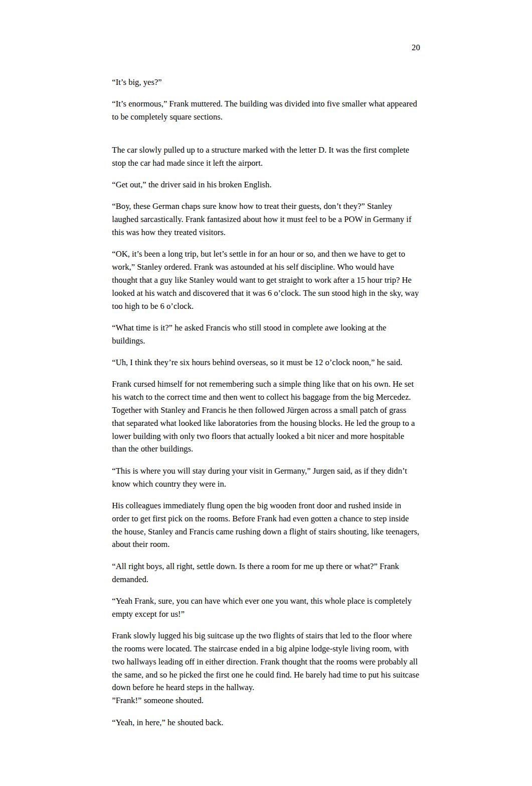20
“It’s big, yes?”
“It’s enormous,” Frank muttered. The building was divided into five smaller what appeared to be completely square sections.
The car slowly pulled up to a structure marked with the letter D. It was the first complete stop the car had made since it left the airport.
“Get out,” the driver said in his broken English.
“Boy, these German chaps sure know how to treat their guests, don’t they?” Stanley laughed sarcastically. Frank fantasized about how it must feel to be a POW in Germany if this was how they treated visitors.
“OK, it’s been a long trip, but let’s settle in for an hour or so, and then we have to get to work,” Stanley ordered. Frank was astounded at his self discipline. Who would have thought that a guy like Stanley would want to get straight to work after a 15 hour trip? He looked at his watch and discovered that it was 6 o’clock. The sun stood high in the sky, way too high to be 6 o’clock.
“What time is it?” he asked Francis who still stood in complete awe looking at the buildings.
“Uh, I think they’re six hours behind overseas, so it must be 12 o’clock noon,” he said.
Frank cursed himself for not remembering such a simple thing like that on his own. He set his watch to the correct time and then went to collect his baggage from the big Mercedez. Together with Stanley and Francis he then followed Jürgen across a small patch of grass that separated what looked like laboratories from the housing blocks. He led the group to a lower building with only two floors that actually looked a bit nicer and more hospitable than the other buildings.
“This is where you will stay during your visit in Germany,” Jurgen said, as if they didn’t know which country they were in.
His colleagues immediately flung open the big wooden front door and rushed inside in order to get first pick on the rooms. Before Frank had even gotten a chance to step inside the house, Stanley and Francis came rushing down a flight of stairs shouting, like teenagers, about their room.
“All right boys, all right, settle down. Is there a room for me up there or what?” Frank demanded.
“Yeah Frank, sure, you can have which ever one you want, this whole place is completely empty except for us!”
Frank slowly lugged his big suitcase up the two flights of stairs that led to the floor where the rooms were located. The staircase ended in a big alpine lodge-style living room, with two hallways leading off in either direction. Frank thought that the rooms were probably all the same, and so he picked the first one he could find. He barely had time to put his suitcase down before he heard steps in the hallway.
”Frank!” someone shouted.
“Yeah, in here,” he shouted back.